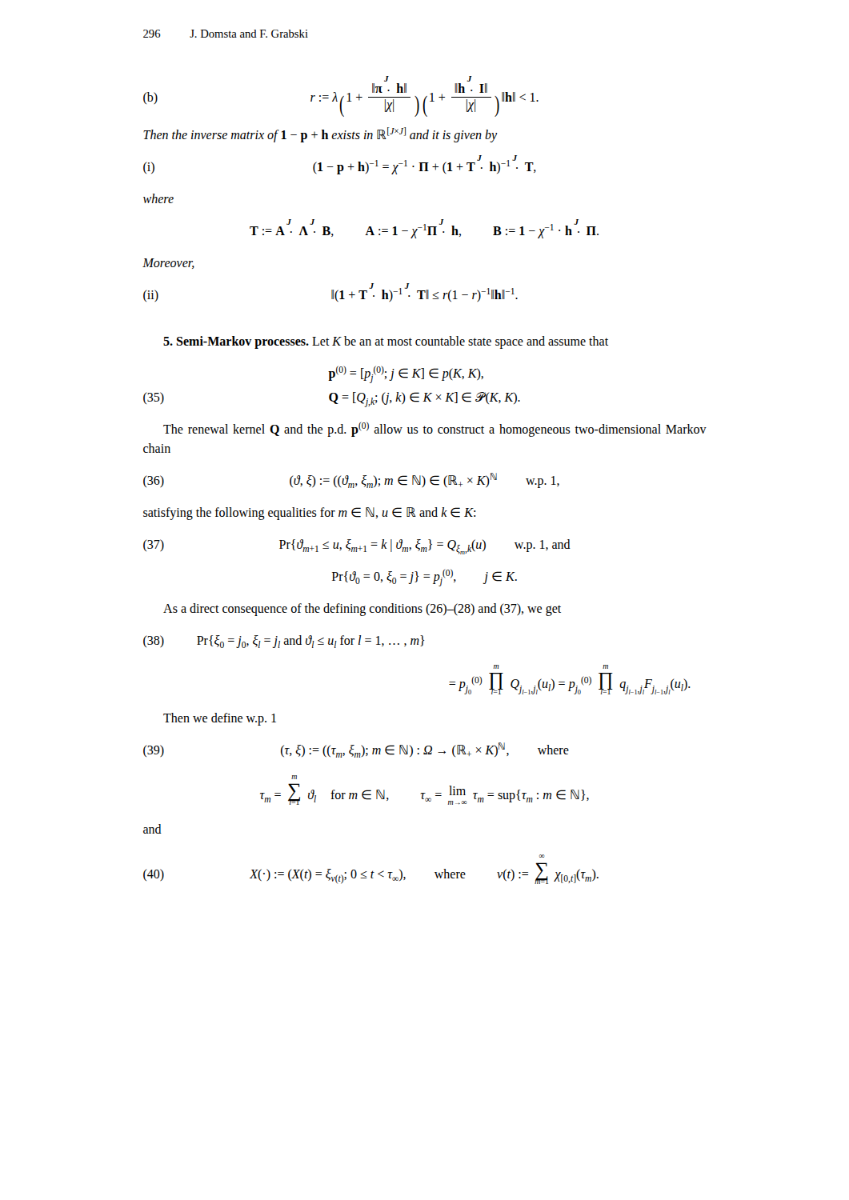296 J. Domsta and F. Grabski
(b) r := λ(1 + ‖πJ. h‖ |χ| )(1 + ‖hJ. I‖ |χ| )‖h‖ < 1.
Then the inverse matrix of 1 − p + h exists in ℝ[J×J] and it is given by
(i) (1 − p + h)−1 = χ−1 · Π + (1 + TJ. h)−1J. T,
where
T := AJ. ΛJ. B, A := 1 − χ−1ΠJ. h, B := 1 − χ−1 · hJ. Π.
Moreover,
(ii) ‖(1 + TJ. h)−1J. T‖ ≤ r(1 − r)−1‖h‖−1.
5. Semi-Markov processes. Let K be an at most countable state space and assume that
(35) p(0) = [pj(0); j ∈ K] ∈ p(K, K), Q = [Qj,k; (j, k) ∈ K × K] ∈ 𝒫(K, K).
The renewal kernel Q and the p.d. p(0) allow us to construct a homogeneous two-dimensional Markov chain
(36) (ϑ, ξ) := ((ϑm, ξm); m ∈ ℕ) ∈ (ℝ+ × K)ℕ w.p. 1,
satisfying the following equalities for m ∈ ℕ, u ∈ ℝ and k ∈ K:
(37) Pr{ϑm+1 ≤ u, ξm+1 = k | ϑm, ξm} = Qξm,k(u) w.p. 1, and
Pr{ϑ0 = 0, ξ0 = j} = pj(0), j ∈ K.
As a direct consequence of the defining conditions (26)–(28) and (37), we get
(38) Pr{ξ0 = j0, ξl = jl and ϑl ≤ ul for l = 1, … , m}
= pj0(0) m∏l=1 Qjl−1,jl(ul) = pj0(0) m∏l=1 qjl−1,jlFjl−1,jl(ul).
Then we define w.p. 1
(39) (τ, ξ) := ((τm, ξm); m ∈ ℕ) : Ω → (ℝ+ × K)ℕ, where
τm = m∑l=1 ϑl for m ∈ ℕ, τ∞ = lim m→∞ τm = sup{τm : m ∈ ℕ},
and
(40) X(·) := (X(t) = ξν(t); 0 ≤ t < τ∞), where ν(t) := ∞∑m=1 χ[0,t](τm).